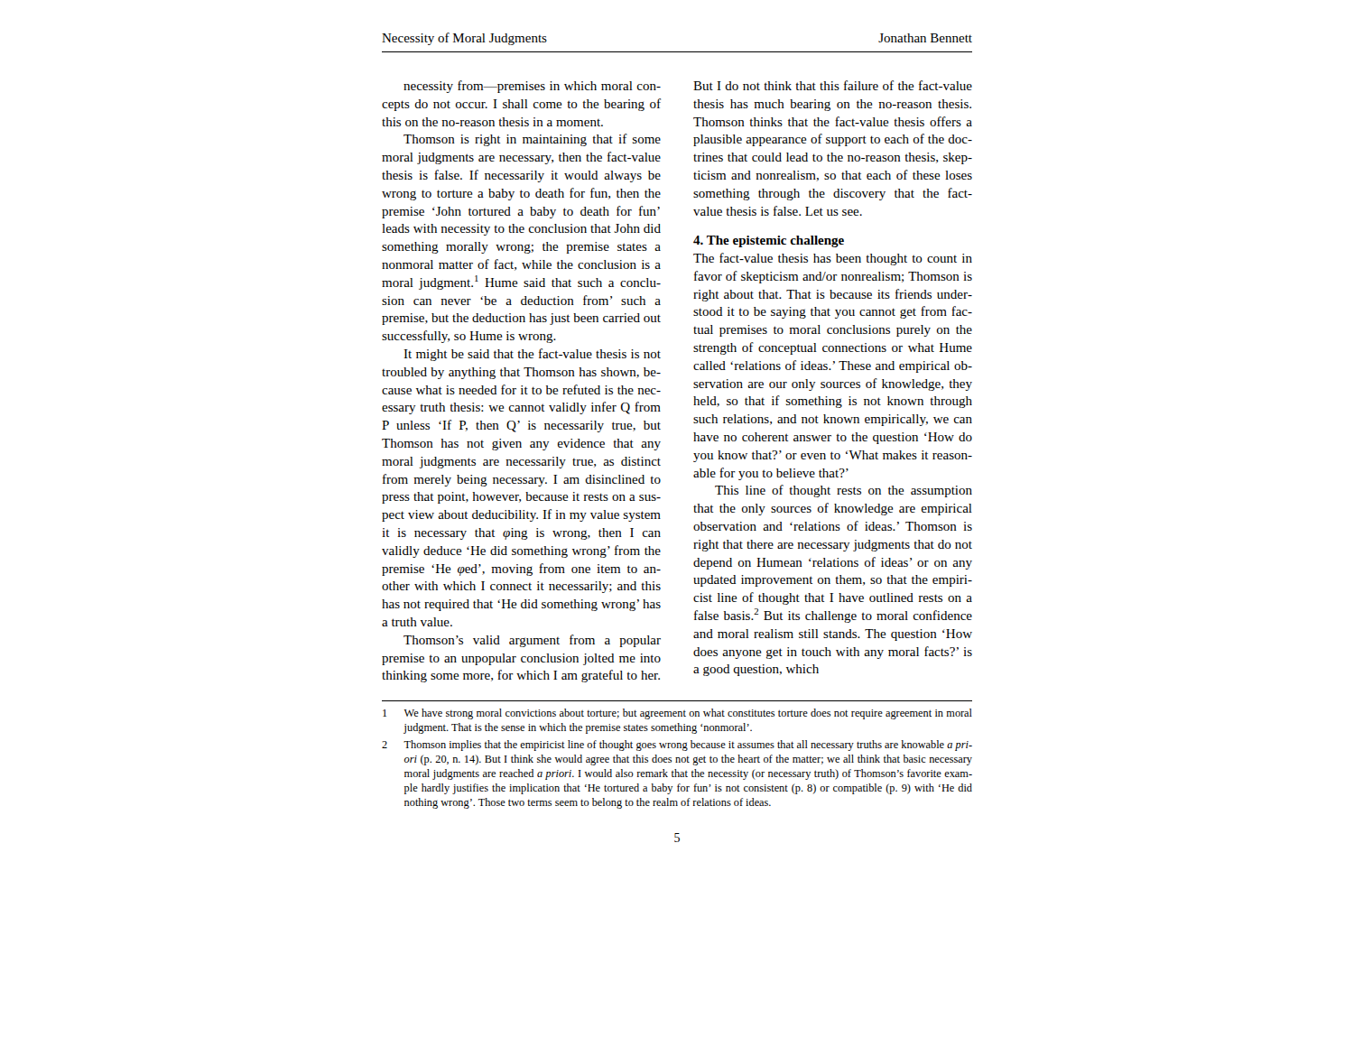Necessity of Moral Judgments
Jonathan Bennett
necessity from—premises in which moral concepts do not occur. I shall come to the bearing of this on the no-reason thesis in a moment.
Thomson is right in maintaining that if some moral judgments are necessary, then the fact-value thesis is false. If necessarily it would always be wrong to torture a baby to death for fun, then the premise ‘John tortured a baby to death for fun’ leads with necessity to the conclusion that John did something morally wrong; the premise states a nonmoral matter of fact, while the conclusion is a moral judgment.1 Hume said that such a conclusion can never ‘be a deduction from’ such a premise, but the deduction has just been carried out successfully, so Hume is wrong.
It might be said that the fact-value thesis is not troubled by anything that Thomson has shown, because what is needed for it to be refuted is the necessary truth thesis: we cannot validly infer Q from P unless ‘If P, then Q’ is necessarily true, but Thomson has not given any evidence that any moral judgments are necessarily true, as distinct from merely being necessary. I am disinclined to press that point, however, because it rests on a suspect view about deducibility. If in my value system it is necessary that φing is wrong, then I can validly deduce ‘He did something wrong’ from the premise ‘He φed’, moving from one item to another with which I connect it necessarily; and this has not required that ‘He did something wrong’ has a truth value.
Thomson’s valid argument from a popular premise to an unpopular conclusion jolted me into thinking some more, for which I am grateful to her. But I do not think that this failure of the fact-value thesis has much bearing on the no-reason thesis. Thomson thinks that the fact-value thesis offers a plausible appearance of support to each of the doctrines that could lead to the no-reason thesis, skepticism and nonrealism, so that each of these loses something through the discovery that the fact-value thesis is false. Let us see.
4. The epistemic challenge
The fact-value thesis has been thought to count in favor of skepticism and/or nonrealism; Thomson is right about that. That is because its friends understood it to be saying that you cannot get from factual premises to moral conclusions purely on the strength of conceptual connections or what Hume called ‘relations of ideas.’ These and empirical observation are our only sources of knowledge, they held, so that if something is not known through such relations, and not known empirically, we can have no coherent answer to the question ‘How do you know that?’ or even to ‘What makes it reasonable for you to believe that?’
This line of thought rests on the assumption that the only sources of knowledge are empirical observation and ‘relations of ideas.’ Thomson is right that there are necessary judgments that do not depend on Humean ‘relations of ideas’ or on any updated improvement on them, so that the empiricist line of thought that I have outlined rests on a false basis.2 But its challenge to moral confidence and moral realism still stands. The question ‘How does anyone get in touch with any moral facts?’ is a good question, which
1
We have strong moral convictions about torture; but agreement on what constitutes torture does not require agreement in moral judgment. That is the sense in which the premise states something ‘nonmoral’.
2
Thomson implies that the empiricist line of thought goes wrong because it assumes that all necessary truths are knowable a priori (p. 20, n. 14). But I think she would agree that this does not get to the heart of the matter; we all think that basic necessary moral judgments are reached a priori. I would also remark that the necessity (or necessary truth) of Thomson’s favorite example hardly justifies the implication that ‘He tortured a baby for fun’ is not consistent (p. 8) or compatible (p. 9) with ‘He did nothing wrong’. Those two terms seem to belong to the realm of relations of ideas.
5